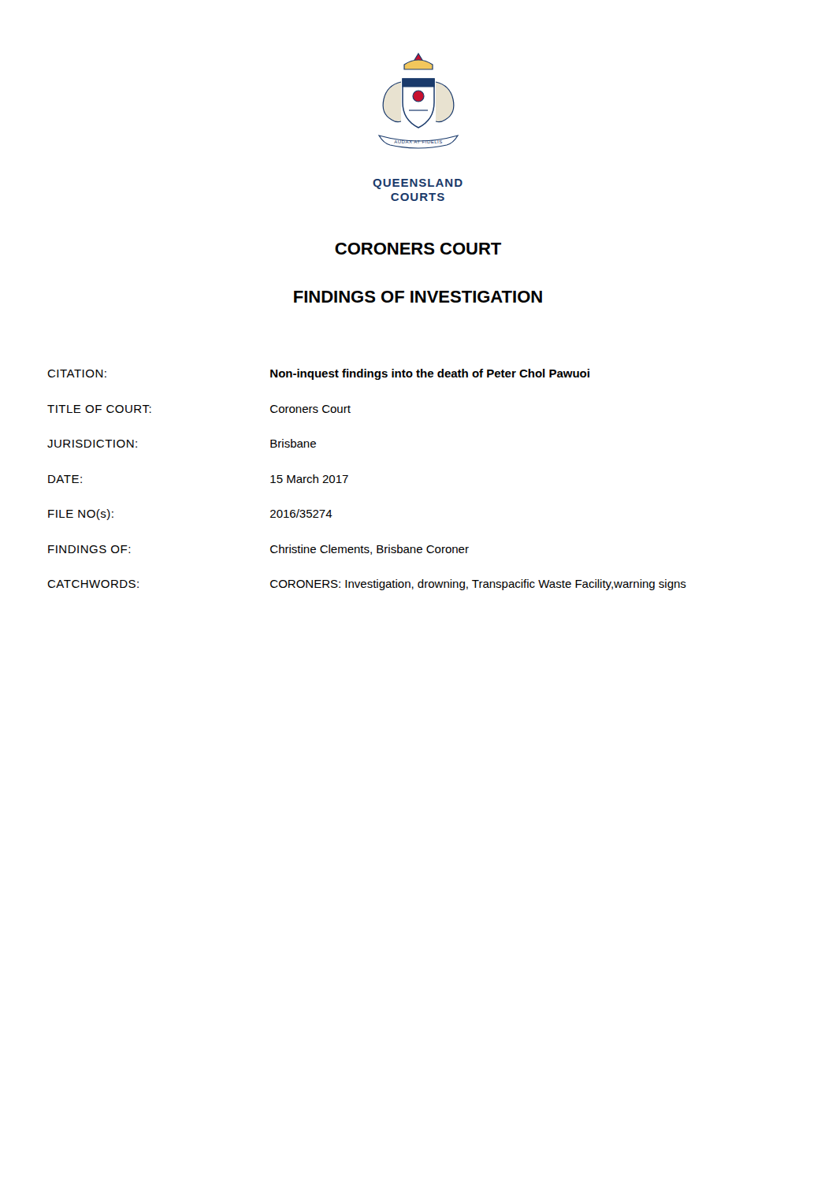AUDAX AT FIDELIS
QUEENSLAND
COURTS
CORONERS COURT
FINDINGS OF INVESTIGATION
| CITATION: | Non-inquest findings into the death of Peter Chol Pawuoi |
| TITLE OF COURT: | Coroners Court |
| JURISDICTION: | Brisbane |
| DATE: | 15 March 2017 |
| FILE NO(s): | 2016/35274 |
| FINDINGS OF: | Christine Clements, Brisbane Coroner |
| CATCHWORDS: | CORONERS: Investigation, drowning, Transpacific Waste Facility,warning signs |